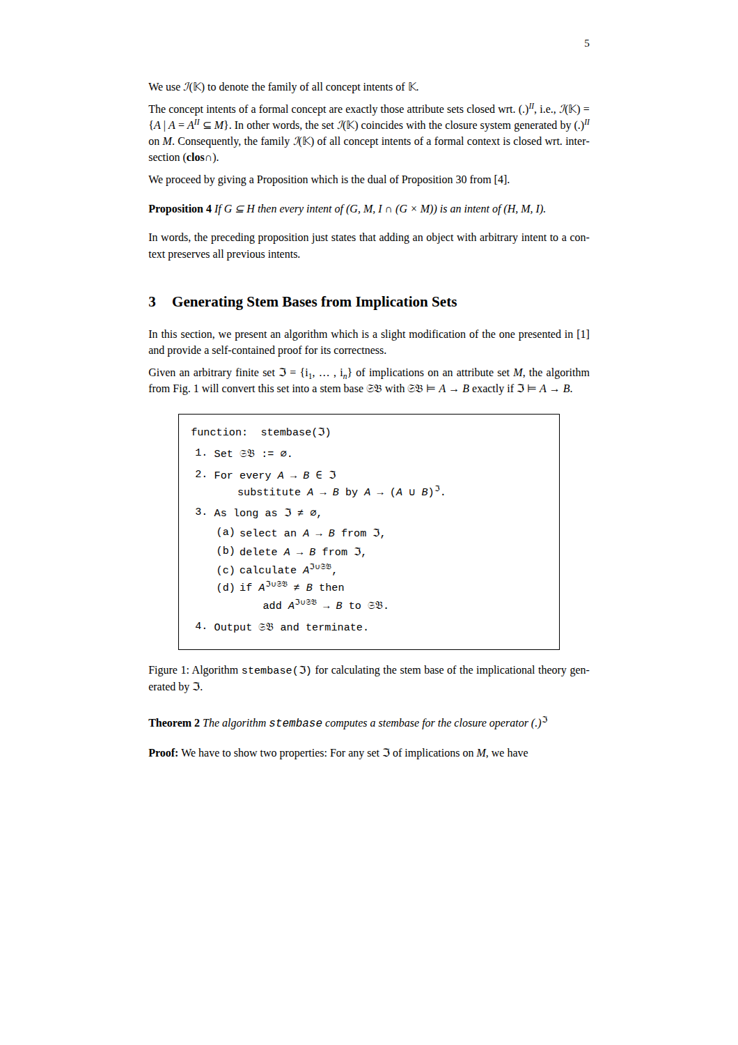5
We use ℐ(𝕂) to denote the family of all concept intents of 𝕂.
The concept intents of a formal concept are exactly those attribute sets closed wrt. (.)II, i.e., ℐ(𝕂) = {A | A = AII ⊆ M}. In other words, the set ℐ(𝕂) coincides with the closure system generated by (.)II on M. Consequently, the family ℐ(𝕂) of all concept intents of a formal context is closed wrt. intersection (clos∩).
We proceed by giving a Proposition which is the dual of Proposition 30 from [4].
Proposition 4 If G ⊆ H then every intent of (G, M, I ∩ (G × M)) is an intent of (H, M, I).
In words, the preceding proposition just states that adding an object with arbitrary intent to a context preserves all previous intents.
3 Generating Stem Bases from Implication Sets
In this section, we present an algorithm which is a slight modification of the one presented in [1] and provide a self-contained proof for its correctness.
Given an arbitrary finite set ℑ = {i1, … , in} of implications on an attribute set M, the algorithm from Fig. 1 will convert this set into a stem base 𝔖𝔅 with 𝔖𝔅 ⊨ A → B exactly if ℑ ⊨ A → B.
function: stembase(ℑ)
Set 𝔖𝔅 := ∅.
For every A → B ∈ ℑ
substitute A → B by A → (A ∪ B)ℑ.
As long as ℑ ≠ ∅,
select an A → B from ℑ,
delete A → B from ℑ,
calculate Aℑ∪𝔖𝔅,
if Aℑ∪𝔖𝔅 ≠ B then
add Aℑ∪𝔖𝔅 → B to 𝔖𝔅.
Output 𝔖𝔅 and terminate.
Figure 1: Algorithm stembase(ℑ) for calculating the stem base of the implicational theory generated by ℑ.
Theorem 2 The algorithm stembase computes a stembase for the closure operator (.)ℑ
Proof: We have to show two properties: For any set ℑ of implications on M, we have